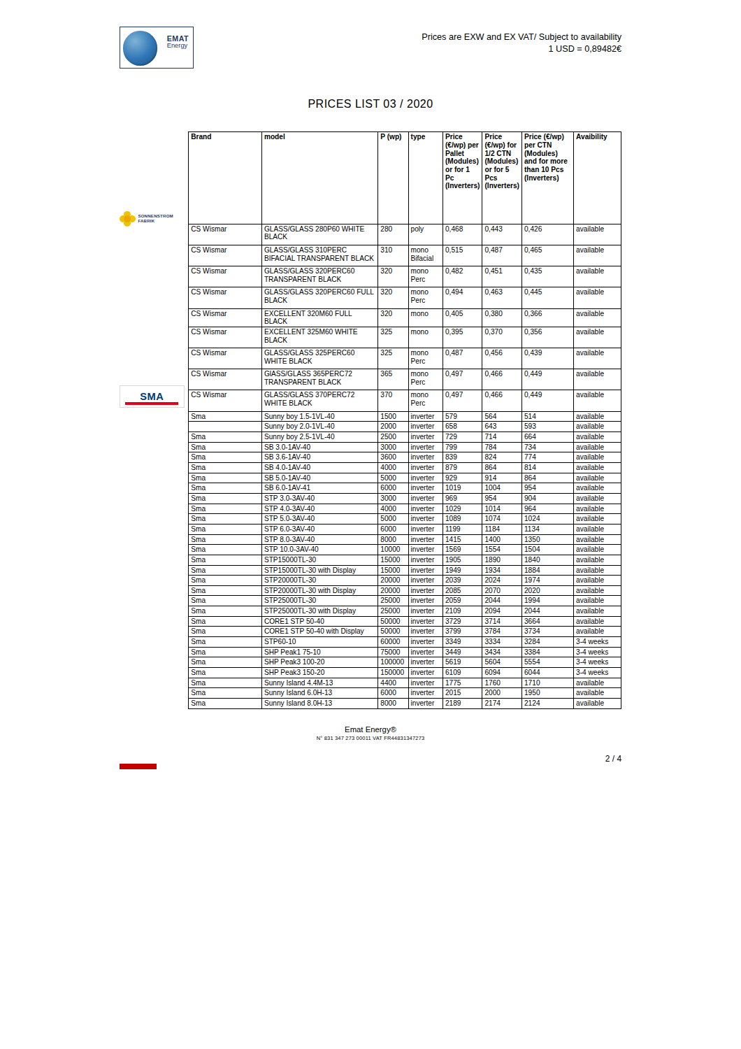EMAT
Energy
Prices are EXW and EX VAT/ Subject to availability
1 USD = 0,89482€
PRICES LIST 03 / 2020
SONNENSTROM
FABRIK
SMA
| Brand | model | P (wp) | type | Price (€/wp) per Pallet (Modules) or for 1 Pc (Inverters) | Price (€/wp) for 1/2 CTN (Modules) or for 5 Pcs (Inverters) | Price (€/wp) per CTN (Modules) and for more than 10 Pcs (Inverters) | Avaibility |
| --- | --- | --- | --- | --- | --- | --- | --- |
| CS Wismar | GLASS/GLASS 280P60 WHITE BLACK | 280 | poly | 0,468 | 0,443 | 0,426 | available |
| CS Wismar | GLASS/GLASS 310PERC BIFACIAL TRANSPARENT BLACK | 310 | mono Bifacial | 0,515 | 0,487 | 0,465 | available |
| CS Wismar | GLASS/GLASS 320PERC60 TRANSPARENT BLACK | 320 | mono Perc | 0,482 | 0,451 | 0,435 | available |
| CS Wismar | GLASS/GLASS 320PERC60 FULL BLACK | 320 | mono Perc | 0,494 | 0,463 | 0,445 | available |
| CS Wismar | EXCELLENT 320M60 FULL BLACK | 320 | mono | 0,405 | 0,380 | 0,366 | available |
| CS Wismar | EXCELLENT 325M60 WHITE BLACK | 325 | mono | 0,395 | 0,370 | 0,356 | available |
| CS Wismar | GLASS/GLASS 325PERC60 WHITE BLACK | 325 | mono Perc | 0,487 | 0,456 | 0,439 | available |
| CS Wismar | GlASS/GLASS 365PERC72 TRANSPARENT BLACK | 365 | mono Perc | 0,497 | 0,466 | 0,449 | available |
| CS Wismar | GLASS/GLASS 370PERC72 WHITE BLACK | 370 | mono Perc | 0,497 | 0,466 | 0,449 | available |
| Sma | Sunny boy 1.5-1VL-40 | 1500 | inverter | 579 | 564 | 514 | available |
| | Sunny boy 2.0-1VL-40 | 2000 | inverter | 658 | 643 | 593 | available |
| Sma | Sunny boy 2.5-1VL-40 | 2500 | inverter | 729 | 714 | 664 | available |
| Sma | SB 3.0-1AV-40 | 3000 | inverter | 799 | 784 | 734 | available |
| Sma | SB 3.6-1AV-40 | 3600 | inverter | 839 | 824 | 774 | available |
| Sma | SB 4.0-1AV-40 | 4000 | inverter | 879 | 864 | 814 | available |
| Sma | SB 5.0-1AV-40 | 5000 | inverter | 929 | 914 | 864 | available |
| Sma | SB 6.0-1AV-41 | 6000 | inverter | 1019 | 1004 | 954 | available |
| Sma | STP 3.0-3AV-40 | 3000 | inverter | 969 | 954 | 904 | available |
| Sma | STP 4.0-3AV-40 | 4000 | inverter | 1029 | 1014 | 964 | available |
| Sma | STP 5.0-3AV-40 | 5000 | inverter | 1089 | 1074 | 1024 | available |
| Sma | STP 6.0-3AV-40 | 6000 | inverter | 1199 | 1184 | 1134 | available |
| Sma | STP 8.0-3AV-40 | 8000 | inverter | 1415 | 1400 | 1350 | available |
| Sma | STP 10.0-3AV-40 | 10000 | inverter | 1569 | 1554 | 1504 | available |
| Sma | STP15000TL-30 | 15000 | inverter | 1905 | 1890 | 1840 | available |
| Sma | STP15000TL-30 with Display | 15000 | inverter | 1949 | 1934 | 1884 | available |
| Sma | STP20000TL-30 | 20000 | inverter | 2039 | 2024 | 1974 | available |
| Sma | STP20000TL-30 with Display | 20000 | inverter | 2085 | 2070 | 2020 | available |
| Sma | STP25000TL-30 | 25000 | inverter | 2059 | 2044 | 1994 | available |
| Sma | STP25000TL-30 with Display | 25000 | inverter | 2109 | 2094 | 2044 | available |
| Sma | CORE1 STP 50-40 | 50000 | inverter | 3729 | 3714 | 3664 | available |
| Sma | CORE1 STP 50-40 with Display | 50000 | inverter | 3799 | 3784 | 3734 | available |
| Sma | STP60-10 | 60000 | inverter | 3349 | 3334 | 3284 | 3-4 weeks |
| Sma | SHP Peak1 75-10 | 75000 | inverter | 3449 | 3434 | 3384 | 3-4 weeks |
| Sma | SHP Peak3 100-20 | 100000 | inverter | 5619 | 5604 | 5554 | 3-4 weeks |
| Sma | SHP Peak3 150-20 | 150000 | inverter | 6109 | 6094 | 6044 | 3-4 weeks |
| Sma | Sunny Island 4.4M-13 | 4400 | inverter | 1775 | 1760 | 1710 | available |
| Sma | Sunny Island 6.0H-13 | 6000 | inverter | 2015 | 2000 | 1950 | available |
| Sma | Sunny Island 8.0H-13 | 8000 | inverter | 2189 | 2174 | 2124 | available |
Emat Energy®
N° 831 347 273 00011 VAT FR44831347273
2 / 4